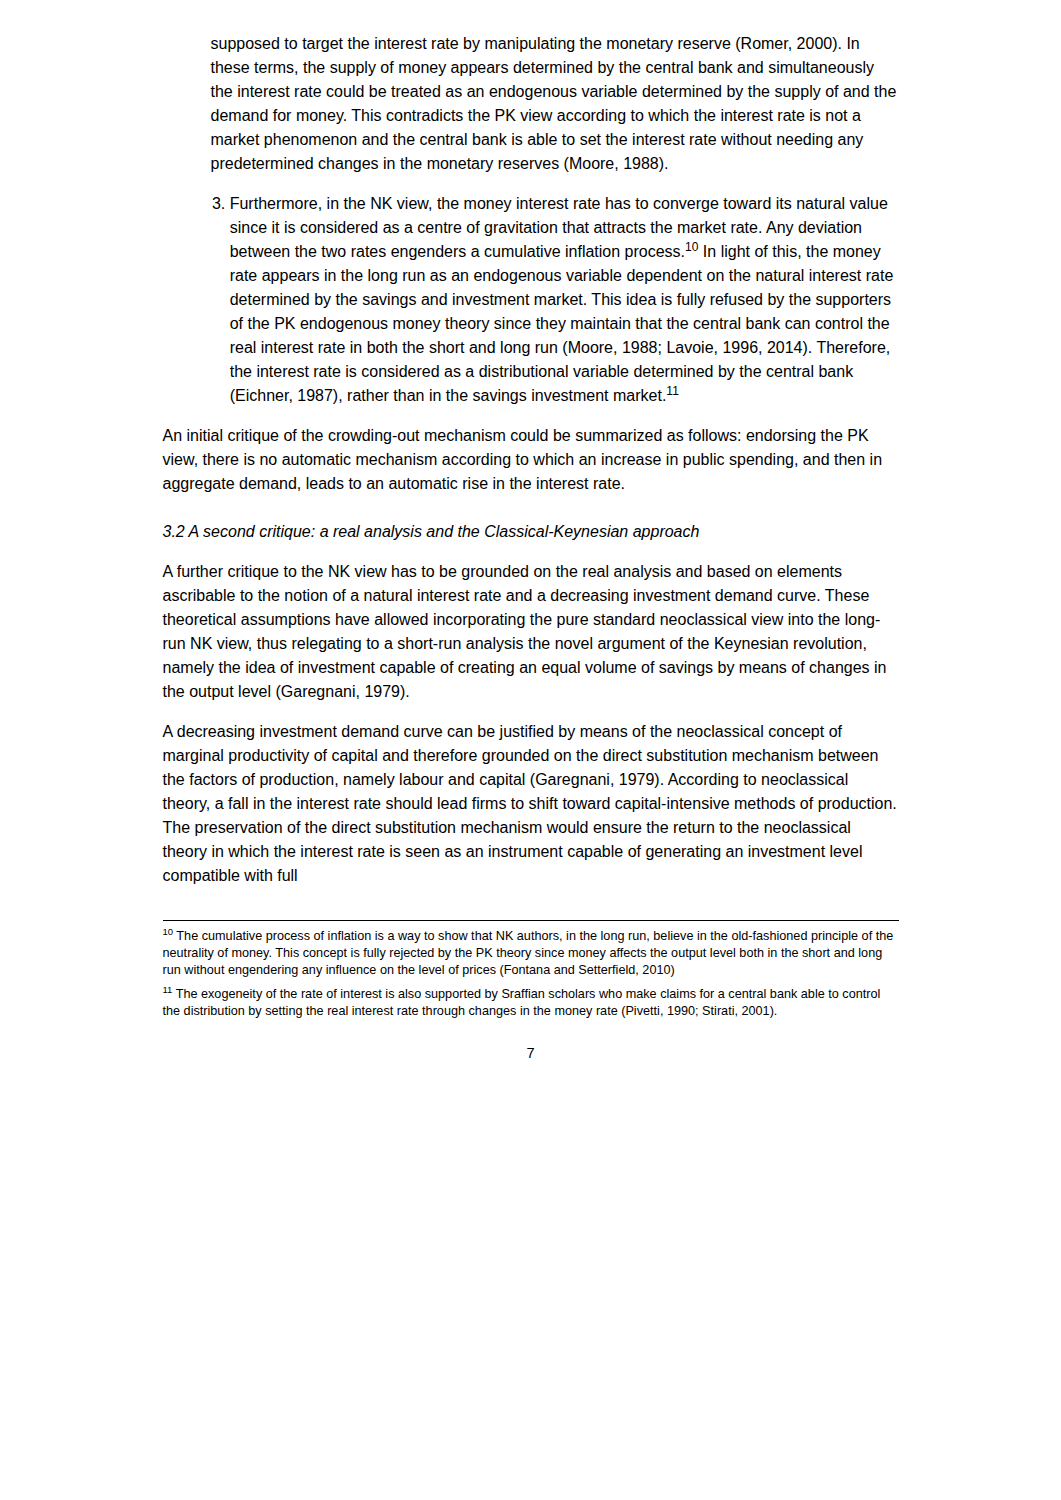supposed to target the interest rate by manipulating the monetary reserve (Romer, 2000). In these terms, the supply of money appears determined by the central bank and simultaneously the interest rate could be treated as an endogenous variable determined by the supply of and the demand for money. This contradicts the PK view according to which the interest rate is not a market phenomenon and the central bank is able to set the interest rate without needing any predetermined changes in the monetary reserves (Moore, 1988).
Furthermore, in the NK view, the money interest rate has to converge toward its natural value since it is considered as a centre of gravitation that attracts the market rate. Any deviation between the two rates engenders a cumulative inflation process.10 In light of this, the money rate appears in the long run as an endogenous variable dependent on the natural interest rate determined by the savings and investment market. This idea is fully refused by the supporters of the PK endogenous money theory since they maintain that the central bank can control the real interest rate in both the short and long run (Moore, 1988; Lavoie, 1996, 2014). Therefore, the interest rate is considered as a distributional variable determined by the central bank (Eichner, 1987), rather than in the savings investment market.11
An initial critique of the crowding-out mechanism could be summarized as follows: endorsing the PK view, there is no automatic mechanism according to which an increase in public spending, and then in aggregate demand, leads to an automatic rise in the interest rate.
3.2 A second critique: a real analysis and the Classical-Keynesian approach
A further critique to the NK view has to be grounded on the real analysis and based on elements ascribable to the notion of a natural interest rate and a decreasing investment demand curve. These theoretical assumptions have allowed incorporating the pure standard neoclassical view into the long-run NK view, thus relegating to a short-run analysis the novel argument of the Keynesian revolution, namely the idea of investment capable of creating an equal volume of savings by means of changes in the output level (Garegnani, 1979).
A decreasing investment demand curve can be justified by means of the neoclassical concept of marginal productivity of capital and therefore grounded on the direct substitution mechanism between the factors of production, namely labour and capital (Garegnani, 1979). According to neoclassical theory, a fall in the interest rate should lead firms to shift toward capital-intensive methods of production. The preservation of the direct substitution mechanism would ensure the return to the neoclassical theory in which the interest rate is seen as an instrument capable of generating an investment level compatible with full
10 The cumulative process of inflation is a way to show that NK authors, in the long run, believe in the old-fashioned principle of the neutrality of money. This concept is fully rejected by the PK theory since money affects the output level both in the short and long run without engendering any influence on the level of prices (Fontana and Setterfield, 2010)
11 The exogeneity of the rate of interest is also supported by Sraffian scholars who make claims for a central bank able to control the distribution by setting the real interest rate through changes in the money rate (Pivetti, 1990; Stirati, 2001).
7